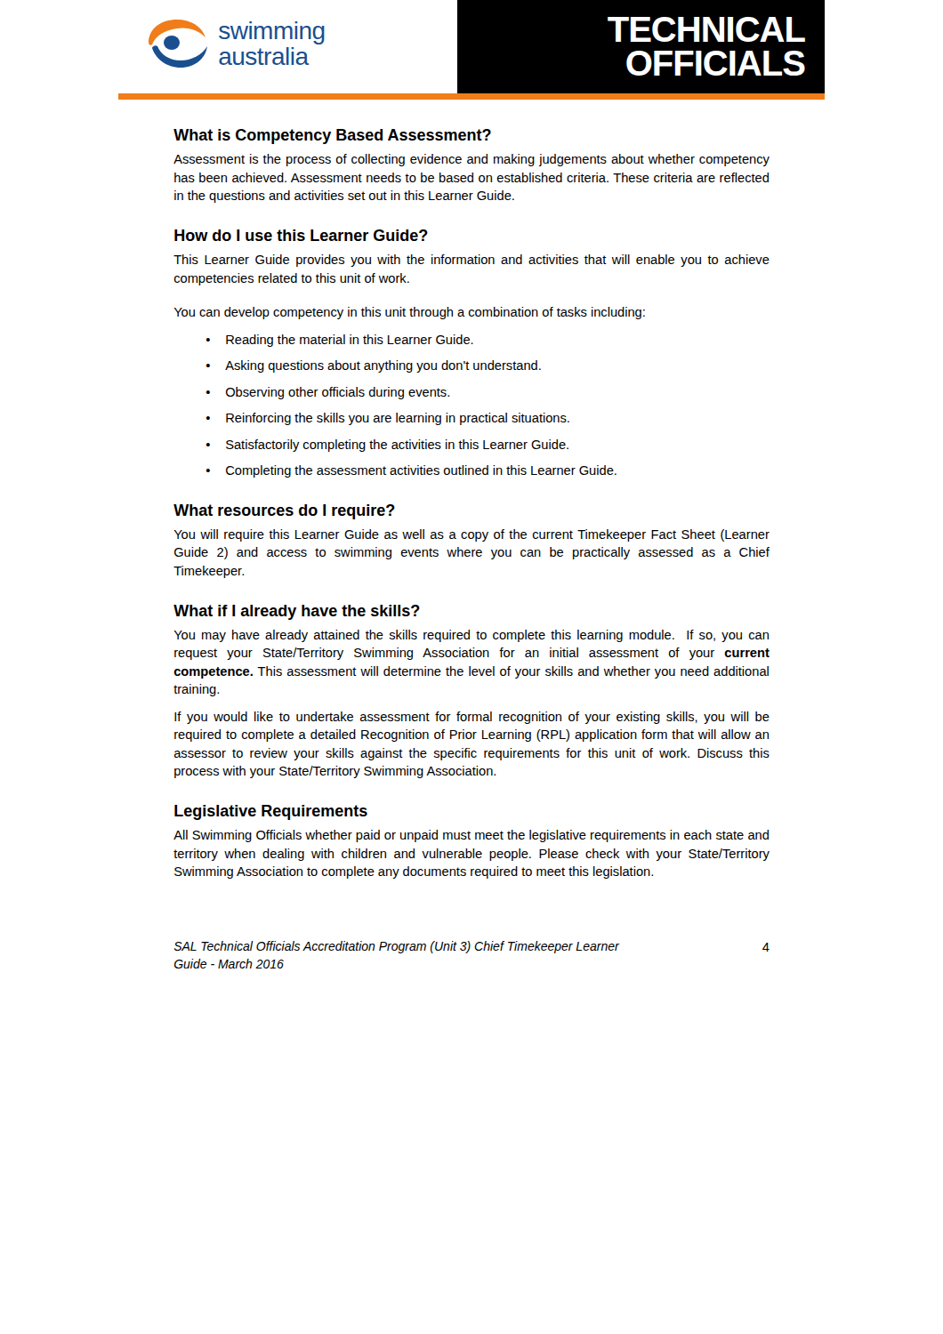swimming
australia
TECHNICAL
OFFICIALS
What is Competency Based Assessment?
Assessment is the process of collecting evidence and making judgements about whether competency has been achieved. Assessment needs to be based on established criteria. These criteria are reflected in the questions and activities set out in this Learner Guide.
How do I use this Learner Guide?
This Learner Guide provides you with the information and activities that will enable you to achieve competencies related to this unit of work.
You can develop competency in this unit through a combination of tasks including:
Reading the material in this Learner Guide.
Asking questions about anything you don't understand.
Observing other officials during events.
Reinforcing the skills you are learning in practical situations.
Satisfactorily completing the activities in this Learner Guide.
Completing the assessment activities outlined in this Learner Guide.
What resources do I require?
You will require this Learner Guide as well as a copy of the current Timekeeper Fact Sheet (Learner Guide 2) and access to swimming events where you can be practically assessed as a Chief Timekeeper.
What if I already have the skills?
You may have already attained the skills required to complete this learning module. If so, you can request your State/Territory Swimming Association for an initial assessment of your current competence. This assessment will determine the level of your skills and whether you need additional training.
If you would like to undertake assessment for formal recognition of your existing skills, you will be required to complete a detailed Recognition of Prior Learning (RPL) application form that will allow an assessor to review your skills against the specific requirements for this unit of work. Discuss this process with your State/Territory Swimming Association.
Legislative Requirements
All Swimming Officials whether paid or unpaid must meet the legislative requirements in each state and territory when dealing with children and vulnerable people. Please check with your State/Territory Swimming Association to complete any documents required to meet this legislation.
SAL Technical Officials Accreditation Program (Unit 3) Chief Timekeeper Learner Guide - March 2016
4